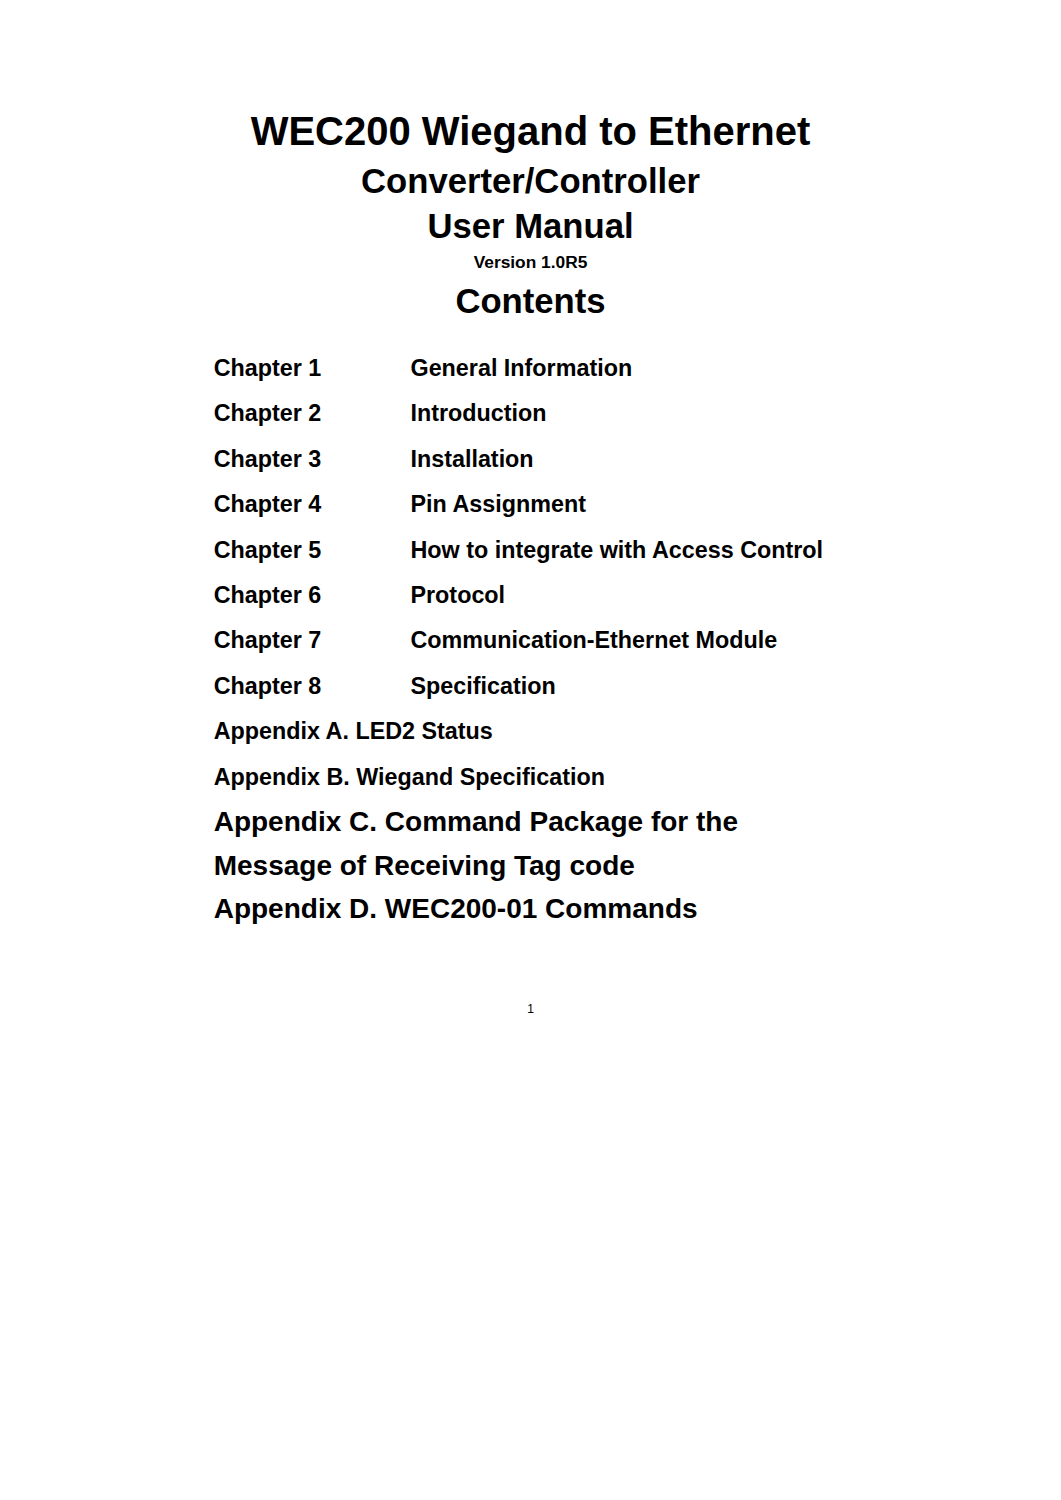WEC200 Wiegand to Ethernet
Converter/Controller
User Manual
Version 1.0R5
Contents
Chapter 1 General Information
Chapter 2 Introduction
Chapter 3 Installation
Chapter 4 Pin Assignment
Chapter 5 How to integrate with Access Control
Chapter 6 Protocol
Chapter 7 Communication-Ethernet Module
Chapter 8 Specification
Appendix A. LED2 Status
Appendix B. Wiegand Specification
Appendix C. Command Package for the Message of Receiving Tag code
Appendix D. WEC200-01 Commands
1